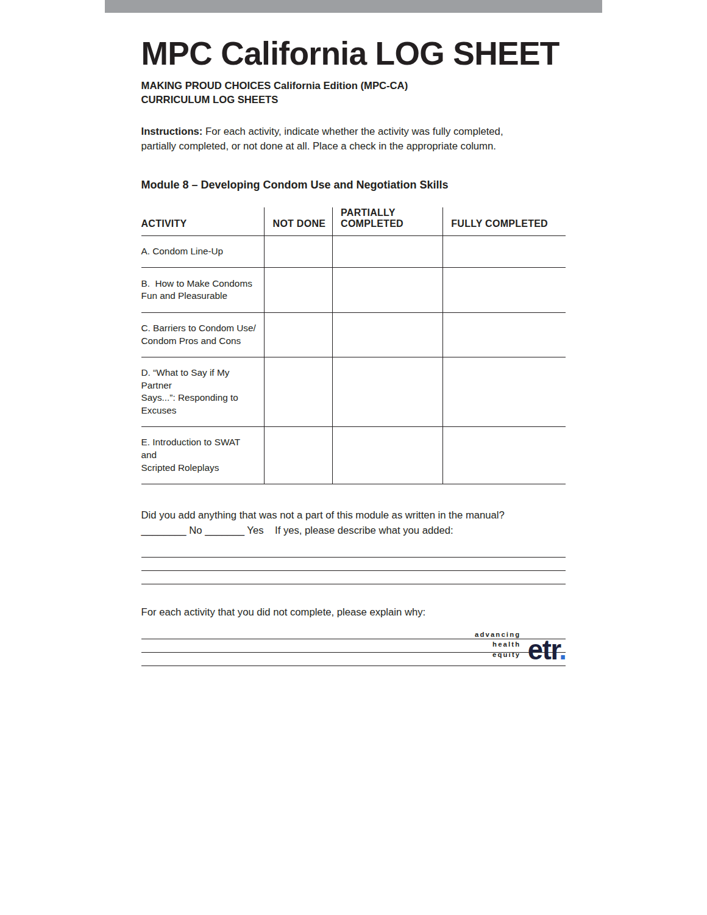MPC California LOG SHEET
MAKING PROUD CHOICES California Edition (MPC-CA)
CURRICULUM LOG SHEETS
Instructions: For each activity, indicate whether the activity was fully completed, partially completed, or not done at all. Place a check in the appropriate column.
Module 8 – Developing Condom Use and Negotiation Skills
| ACTIVITY | NOT DONE | PARTIALLY COMPLETED | FULLY COMPLETED |
| --- | --- | --- | --- |
| A. Condom Line-Up | | | |
| B. How to Make Condoms Fun and Pleasurable | | | |
| C. Barriers to Condom Use/ Condom Pros and Cons | | | |
| D. “What to Say if My Partner Says...”: Responding to Excuses | | | |
| E. Introduction to SWAT and Scripted Roleplays | | | |
Did you add anything that was not a part of this module as written in the manual?
________ No _______ Yes If yes, please describe what you added:
For each activity that you did not complete, please explain why:
advancing
health
equity
etr.